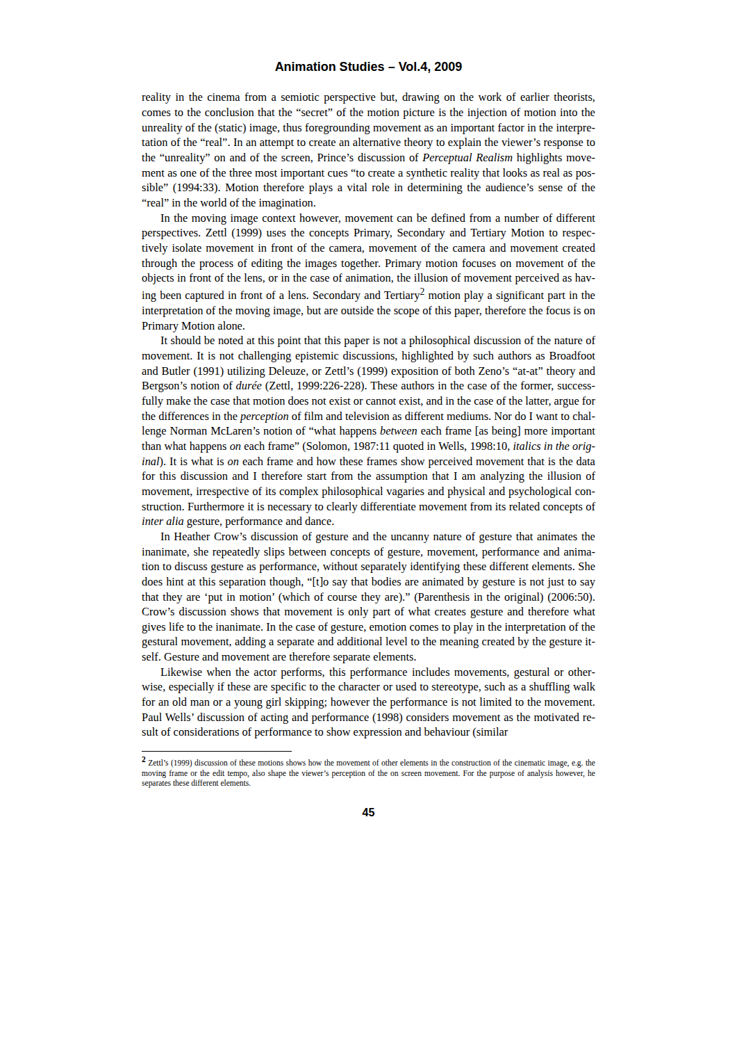Animation Studies – Vol.4, 2009
reality in the cinema from a semiotic perspective but, drawing on the work of earlier theorists, comes to the conclusion that the “secret” of the motion picture is the injection of motion into the unreality of the (static) image, thus foregrounding movement as an important factor in the interpretation of the “real”. In an attempt to create an alternative theory to explain the viewer’s response to the “unreality” on and of the screen, Prince’s discussion of Perceptual Realism highlights movement as one of the three most important cues “to create a synthetic reality that looks as real as possible” (1994:33). Motion therefore plays a vital role in determining the audience’s sense of the “real” in the world of the imagination.
In the moving image context however, movement can be defined from a number of different perspectives. Zettl (1999) uses the concepts Primary, Secondary and Tertiary Motion to respectively isolate movement in front of the camera, movement of the camera and movement created through the process of editing the images together. Primary motion focuses on movement of the objects in front of the lens, or in the case of animation, the illusion of movement perceived as having been captured in front of a lens. Secondary and Tertiary2 motion play a significant part in the interpretation of the moving image, but are outside the scope of this paper, therefore the focus is on Primary Motion alone.
It should be noted at this point that this paper is not a philosophical discussion of the nature of movement. It is not challenging epistemic discussions, highlighted by such authors as Broadfoot and Butler (1991) utilizing Deleuze, or Zettl’s (1999) exposition of both Zeno’s “at-at” theory and Bergson’s notion of durée (Zettl, 1999:226-228). These authors in the case of the former, successfully make the case that motion does not exist or cannot exist, and in the case of the latter, argue for the differences in the perception of film and television as different mediums. Nor do I want to challenge Norman McLaren’s notion of “what happens between each frame [as being] more important than what happens on each frame” (Solomon, 1987:11 quoted in Wells, 1998:10, italics in the original). It is what is on each frame and how these frames show perceived movement that is the data for this discussion and I therefore start from the assumption that I am analyzing the illusion of movement, irrespective of its complex philosophical vagaries and physical and psychological construction. Furthermore it is necessary to clearly differentiate movement from its related concepts of inter alia gesture, performance and dance.
In Heather Crow’s discussion of gesture and the uncanny nature of gesture that animates the inanimate, she repeatedly slips between concepts of gesture, movement, performance and animation to discuss gesture as performance, without separately identifying these different elements. She does hint at this separation though, “[t]o say that bodies are animated by gesture is not just to say that they are ‘put in motion’ (which of course they are).” (Parenthesis in the original) (2006:50). Crow’s discussion shows that movement is only part of what creates gesture and therefore what gives life to the inanimate. In the case of gesture, emotion comes to play in the interpretation of the gestural movement, adding a separate and additional level to the meaning created by the gesture itself. Gesture and movement are therefore separate elements.
Likewise when the actor performs, this performance includes movements, gestural or otherwise, especially if these are specific to the character or used to stereotype, such as a shuffling walk for an old man or a young girl skipping; however the performance is not limited to the movement. Paul Wells’ discussion of acting and performance (1998) considers movement as the motivated result of considerations of performance to show expression and behaviour (similar
2 Zettl’s (1999) discussion of these motions shows how the movement of other elements in the construction of the cinematic image, e.g. the moving frame or the edit tempo, also shape the viewer’s perception of the on screen movement. For the purpose of analysis however, he separates these different elements.
45